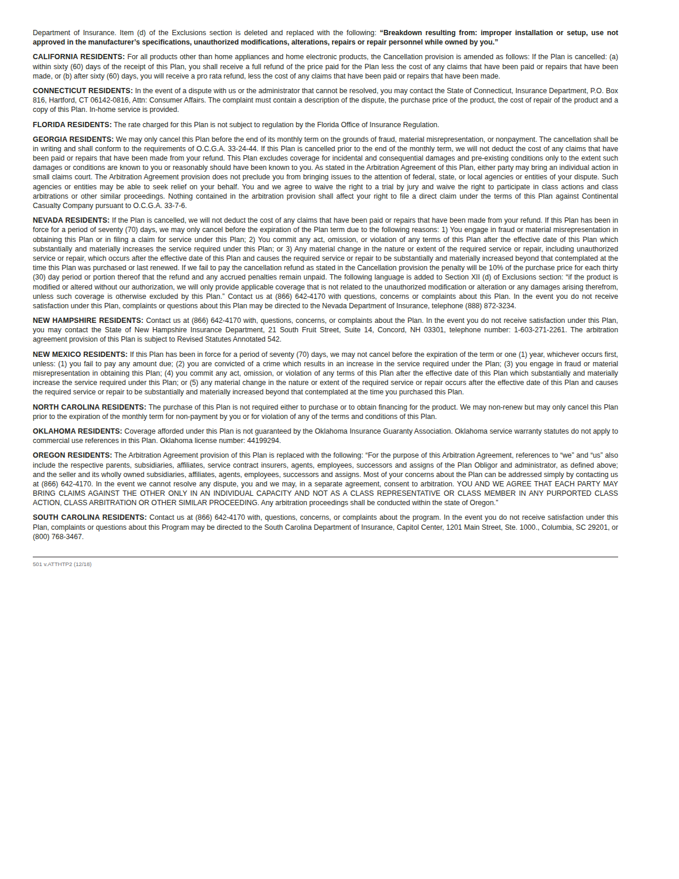Department of Insurance. Item (d) of the Exclusions section is deleted and replaced with the following: “Breakdown resulting from: improper installation or setup, use not approved in the manufacturer’s specifications, unauthorized modifications, alterations, repairs or repair personnel while owned by you.”
CALIFORNIA RESIDENTS: For all products other than home appliances and home electronic products, the Cancellation provision is amended as follows: If the Plan is cancelled: (a) within sixty (60) days of the receipt of this Plan, you shall receive a full refund of the price paid for the Plan less the cost of any claims that have been paid or repairs that have been made, or (b) after sixty (60) days, you will receive a pro rata refund, less the cost of any claims that have been paid or repairs that have been made.
CONNECTICUT RESIDENTS: In the event of a dispute with us or the administrator that cannot be resolved, you may contact the State of Connecticut, Insurance Department, P.O. Box 816, Hartford, CT 06142-0816, Attn: Consumer Affairs. The complaint must contain a description of the dispute, the purchase price of the product, the cost of repair of the product and a copy of this Plan. In-home service is provided.
FLORIDA RESIDENTS: The rate charged for this Plan is not subject to regulation by the Florida Office of Insurance Regulation.
GEORGIA RESIDENTS: We may only cancel this Plan before the end of its monthly term on the grounds of fraud, material misrepresentation, or nonpayment. The cancellation shall be in writing and shall conform to the requirements of O.C.G.A. 33-24-44. If this Plan is cancelled prior to the end of the monthly term, we will not deduct the cost of any claims that have been paid or repairs that have been made from your refund. This Plan excludes coverage for incidental and consequential damages and pre-existing conditions only to the extent such damages or conditions are known to you or reasonably should have been known to you. As stated in the Arbitration Agreement of this Plan, either party may bring an individual action in small claims court. The Arbitration Agreement provision does not preclude you from bringing issues to the attention of federal, state, or local agencies or entities of your dispute. Such agencies or entities may be able to seek relief on your behalf. You and we agree to waive the right to a trial by jury and waive the right to participate in class actions and class arbitrations or other similar proceedings. Nothing contained in the arbitration provision shall affect your right to file a direct claim under the terms of this Plan against Continental Casualty Company pursuant to O.C.G.A. 33-7-6.
NEVADA RESIDENTS: If the Plan is cancelled, we will not deduct the cost of any claims that have been paid or repairs that have been made from your refund. If this Plan has been in force for a period of seventy (70) days, we may only cancel before the expiration of the Plan term due to the following reasons: 1) You engage in fraud or material misrepresentation in obtaining this Plan or in filing a claim for service under this Plan; 2) You commit any act, omission, or violation of any terms of this Plan after the effective date of this Plan which substantially and materially increases the service required under this Plan; or 3) Any material change in the nature or extent of the required service or repair, including unauthorized service or repair, which occurs after the effective date of this Plan and causes the required service or repair to be substantially and materially increased beyond that contemplated at the time this Plan was purchased or last renewed. If we fail to pay the cancellation refund as stated in the Cancellation provision the penalty will be 10% of the purchase price for each thirty (30) day period or portion thereof that the refund and any accrued penalties remain unpaid. The following language is added to Section XII (d) of Exclusions section: “if the product is modified or altered without our authorization, we will only provide applicable coverage that is not related to the unauthorized modification or alteration or any damages arising therefrom, unless such coverage is otherwise excluded by this Plan.” Contact us at (866) 642-4170 with questions, concerns or complaints about this Plan. In the event you do not receive satisfaction under this Plan, complaints or questions about this Plan may be directed to the Nevada Department of Insurance, telephone (888) 872-3234.
NEW HAMPSHIRE RESIDENTS: Contact us at (866) 642-4170 with, questions, concerns, or complaints about the Plan. In the event you do not receive satisfaction under this Plan, you may contact the State of New Hampshire Insurance Department, 21 South Fruit Street, Suite 14, Concord, NH 03301, telephone number: 1-603-271-2261. The arbitration agreement provision of this Plan is subject to Revised Statutes Annotated 542.
NEW MEXICO RESIDENTS: If this Plan has been in force for a period of seventy (70) days, we may not cancel before the expiration of the term or one (1) year, whichever occurs first, unless: (1) you fail to pay any amount due; (2) you are convicted of a crime which results in an increase in the service required under the Plan; (3) you engage in fraud or material misrepresentation in obtaining this Plan; (4) you commit any act, omission, or violation of any terms of this Plan after the effective date of this Plan which substantially and materially increase the service required under this Plan; or (5) any material change in the nature or extent of the required service or repair occurs after the effective date of this Plan and causes the required service or repair to be substantially and materially increased beyond that contemplated at the time you purchased this Plan.
NORTH CAROLINA RESIDENTS: The purchase of this Plan is not required either to purchase or to obtain financing for the product. We may non-renew but may only cancel this Plan prior to the expiration of the monthly term for non-payment by you or for violation of any of the terms and conditions of this Plan.
OKLAHOMA RESIDENTS: Coverage afforded under this Plan is not guaranteed by the Oklahoma Insurance Guaranty Association. Oklahoma service warranty statutes do not apply to commercial use references in this Plan. Oklahoma license number: 44199294.
OREGON RESIDENTS: The Arbitration Agreement provision of this Plan is replaced with the following: “For the purpose of this Arbitration Agreement, references to “we” and “us” also include the respective parents, subsidiaries, affiliates, service contract insurers, agents, employees, successors and assigns of the Plan Obligor and administrator, as defined above; and the seller and its wholly owned subsidiaries, affiliates, agents, employees, successors and assigns. Most of your concerns about the Plan can be addressed simply by contacting us at (866) 642-4170. In the event we cannot resolve any dispute, you and we may, in a separate agreement, consent to arbitration. YOU AND WE AGREE THAT EACH PARTY MAY BRING CLAIMS AGAINST THE OTHER ONLY IN AN INDIVIDUAL CAPACITY AND NOT AS A CLASS REPRESENTATIVE OR CLASS MEMBER IN ANY PURPORTED CLASS ACTION, CLASS ARBITRATION OR OTHER SIMILAR PROCEEDING. Any arbitration proceedings shall be conducted within the state of Oregon.”
SOUTH CAROLINA RESIDENTS: Contact us at (866) 642-4170 with, questions, concerns, or complaints about the program. In the event you do not receive satisfaction under this Plan, complaints or questions about this Program may be directed to the South Carolina Department of Insurance, Capitol Center, 1201 Main Street, Ste. 1000., Columbia, SC 29201, or (800) 768-3467.
501 v.ATTHTP2 (12/18)